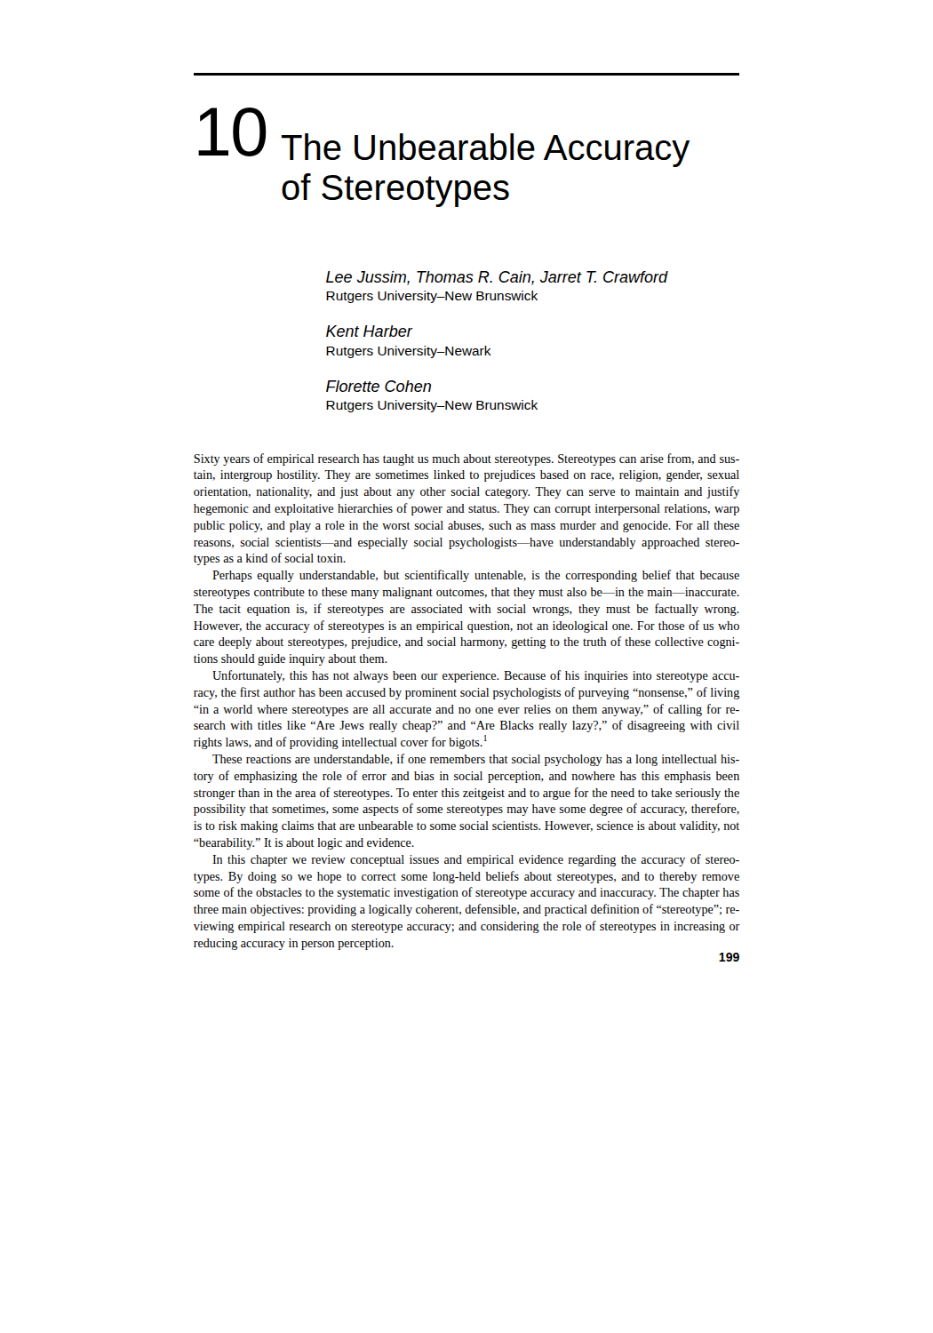10
The Unbearable Accuracy
of Stereotypes
Lee Jussim, Thomas R. Cain, Jarret T. Crawford
Rutgers University–New Brunswick
Kent Harber
Rutgers University–Newark
Florette Cohen
Rutgers University–New Brunswick
Sixty years of empirical research has taught us much about stereotypes. Stereotypes can arise from, and sustain, intergroup hostility. They are sometimes linked to prejudices based on race, religion, gender, sexual orientation, nationality, and just about any other social category. They can serve to maintain and justify hegemonic and exploitative hierarchies of power and status. They can corrupt interpersonal relations, warp public policy, and play a role in the worst social abuses, such as mass murder and genocide. For all these reasons, social scientists—and especially social psychologists—have understandably approached stereotypes as a kind of social toxin.
Perhaps equally understandable, but scientifically untenable, is the corresponding belief that because stereotypes contribute to these many malignant outcomes, that they must also be—in the main—inaccurate. The tacit equation is, if stereotypes are associated with social wrongs, they must be factually wrong. However, the accuracy of stereotypes is an empirical question, not an ideological one. For those of us who care deeply about stereotypes, prejudice, and social harmony, getting to the truth of these collective cognitions should guide inquiry about them.
Unfortunately, this has not always been our experience. Because of his inquiries into stereotype accuracy, the first author has been accused by prominent social psychologists of purveying “nonsense,” of living “in a world where stereotypes are all accurate and no one ever relies on them anyway,” of calling for research with titles like “Are Jews really cheap?” and “Are Blacks really lazy?,” of disagreeing with civil rights laws, and of providing intellectual cover for bigots.1
These reactions are understandable, if one remembers that social psychology has a long intellectual history of emphasizing the role of error and bias in social perception, and nowhere has this emphasis been stronger than in the area of stereotypes. To enter this zeitgeist and to argue for the need to take seriously the possibility that sometimes, some aspects of some stereotypes may have some degree of accuracy, therefore, is to risk making claims that are unbearable to some social scientists. However, science is about validity, not “bearability.” It is about logic and evidence.
In this chapter we review conceptual issues and empirical evidence regarding the accuracy of stereotypes. By doing so we hope to correct some long-held beliefs about stereotypes, and to thereby remove some of the obstacles to the systematic investigation of stereotype accuracy and inaccuracy. The chapter has three main objectives: providing a logically coherent, defensible, and practical definition of “stereotype”; reviewing empirical research on stereotype accuracy; and considering the role of stereotypes in increasing or reducing accuracy in person perception.
199